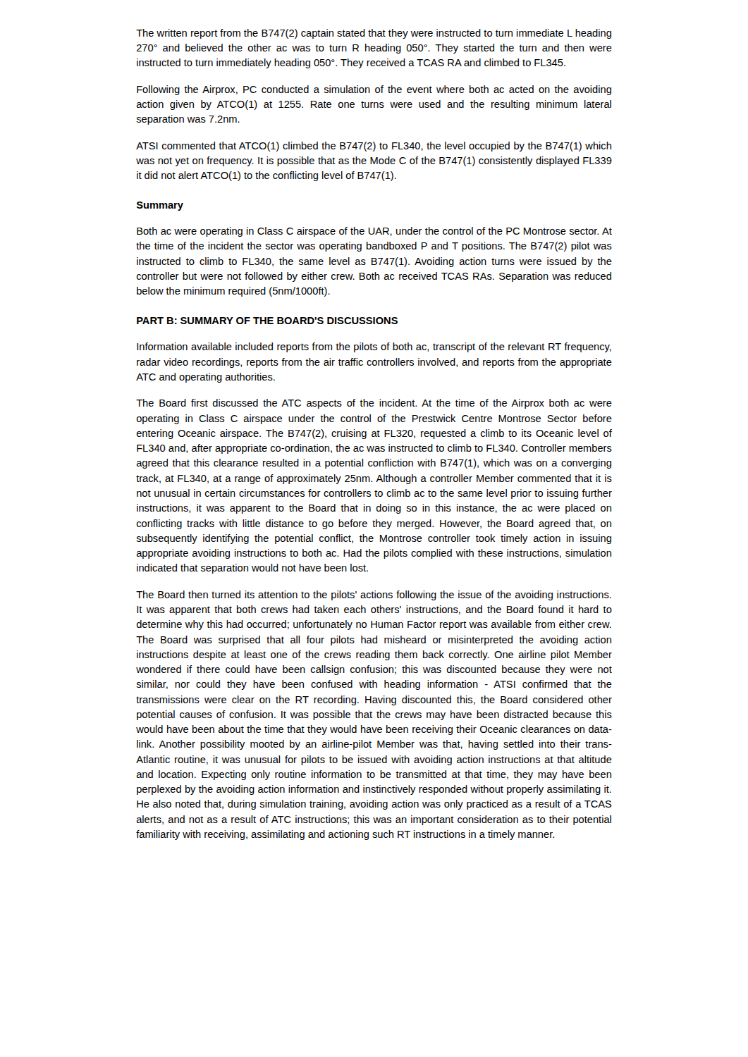The written report from the B747(2) captain stated that they were instructed to turn immediate L heading 270° and believed the other ac was to turn R heading 050°. They started the turn and then were instructed to turn immediately heading 050°. They received a TCAS RA and climbed to FL345.
Following the Airprox, PC conducted a simulation of the event where both ac acted on the avoiding action given by ATCO(1) at 1255. Rate one turns were used and the resulting minimum lateral separation was 7.2nm.
ATSI commented that ATCO(1) climbed the B747(2) to FL340, the level occupied by the B747(1) which was not yet on frequency. It is possible that as the Mode C of the B747(1) consistently displayed FL339 it did not alert ATCO(1) to the conflicting level of B747(1).
Summary
Both ac were operating in Class C airspace of the UAR, under the control of the PC Montrose sector. At the time of the incident the sector was operating bandboxed P and T positions. The B747(2) pilot was instructed to climb to FL340, the same level as B747(1). Avoiding action turns were issued by the controller but were not followed by either crew. Both ac received TCAS RAs. Separation was reduced below the minimum required (5nm/1000ft).
PART B: SUMMARY OF THE BOARD'S DISCUSSIONS
Information available included reports from the pilots of both ac, transcript of the relevant RT frequency, radar video recordings, reports from the air traffic controllers involved, and reports from the appropriate ATC and operating authorities.
The Board first discussed the ATC aspects of the incident. At the time of the Airprox both ac were operating in Class C airspace under the control of the Prestwick Centre Montrose Sector before entering Oceanic airspace. The B747(2), cruising at FL320, requested a climb to its Oceanic level of FL340 and, after appropriate co-ordination, the ac was instructed to climb to FL340. Controller members agreed that this clearance resulted in a potential confliction with B747(1), which was on a converging track, at FL340, at a range of approximately 25nm. Although a controller Member commented that it is not unusual in certain circumstances for controllers to climb ac to the same level prior to issuing further instructions, it was apparent to the Board that in doing so in this instance, the ac were placed on conflicting tracks with little distance to go before they merged. However, the Board agreed that, on subsequently identifying the potential conflict, the Montrose controller took timely action in issuing appropriate avoiding instructions to both ac. Had the pilots complied with these instructions, simulation indicated that separation would not have been lost.
The Board then turned its attention to the pilots' actions following the issue of the avoiding instructions. It was apparent that both crews had taken each others' instructions, and the Board found it hard to determine why this had occurred; unfortunately no Human Factor report was available from either crew. The Board was surprised that all four pilots had misheard or misinterpreted the avoiding action instructions despite at least one of the crews reading them back correctly. One airline pilot Member wondered if there could have been callsign confusion; this was discounted because they were not similar, nor could they have been confused with heading information - ATSI confirmed that the transmissions were clear on the RT recording. Having discounted this, the Board considered other potential causes of confusion. It was possible that the crews may have been distracted because this would have been about the time that they would have been receiving their Oceanic clearances on data-link. Another possibility mooted by an airline-pilot Member was that, having settled into their trans-Atlantic routine, it was unusual for pilots to be issued with avoiding action instructions at that altitude and location. Expecting only routine information to be transmitted at that time, they may have been perplexed by the avoiding action information and instinctively responded without properly assimilating it. He also noted that, during simulation training, avoiding action was only practiced as a result of a TCAS alerts, and not as a result of ATC instructions; this was an important consideration as to their potential familiarity with receiving, assimilating and actioning such RT instructions in a timely manner.